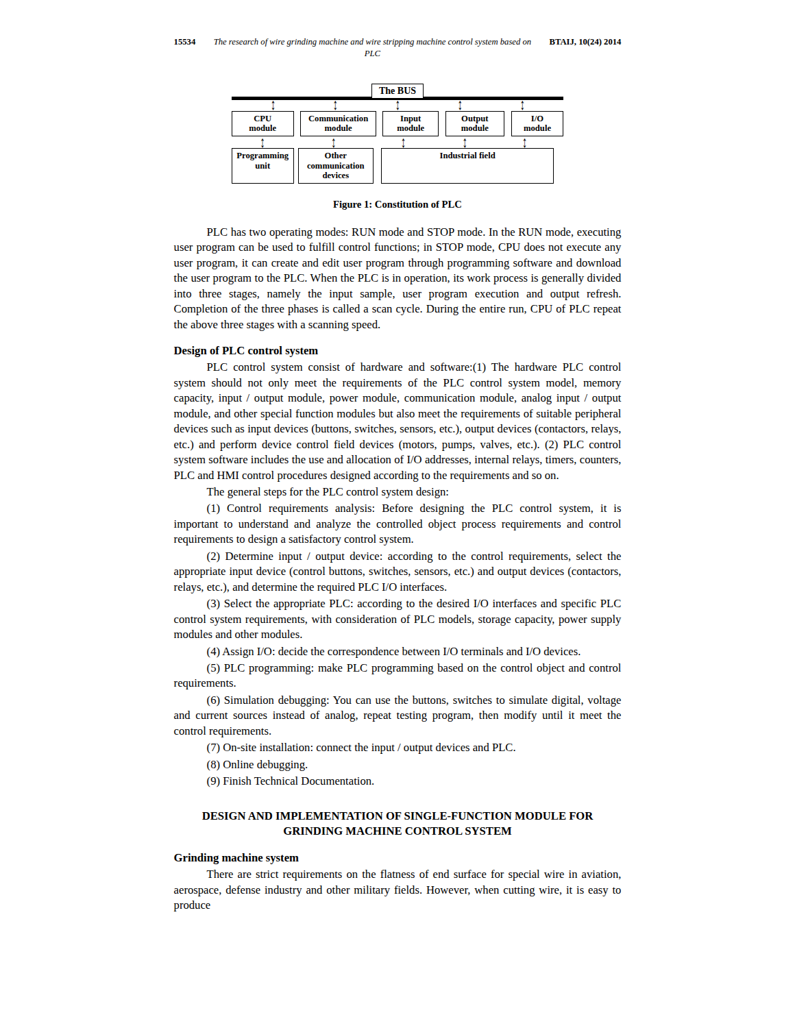15534
The research of wire grinding machine and wire stripping machine control system based on PLC
BTAIJ, 10(24) 2014
The BUS
↕
↕
↕
↕
↕
CPU
module
Communication
module
Input
module
Output
module
I/O
module
↕
↕
↕
↕
↕
Programming
unit
Other
communication
devices
Industrial field
Figure 1: Constitution of PLC
PLC has two operating modes: RUN mode and STOP mode. In the RUN mode, executing user program can be used to fulfill control functions; in STOP mode, CPU does not execute any user program, it can create and edit user program through programming software and download the user program to the PLC. When the PLC is in operation, its work process is generally divided into three stages, namely the input sample, user program execution and output refresh. Completion of the three phases is called a scan cycle. During the entire run, CPU of PLC repeat the above three stages with a scanning speed.
Design of PLC control system
PLC control system consist of hardware and software:(1) The hardware PLC control system should not only meet the requirements of the PLC control system model, memory capacity, input / output module, power module, communication module, analog input / output module, and other special function modules but also meet the requirements of suitable peripheral devices such as input devices (buttons, switches, sensors, etc.), output devices (contactors, relays, etc.) and perform device control field devices (motors, pumps, valves, etc.). (2) PLC control system software includes the use and allocation of I/O addresses, internal relays, timers, counters, PLC and HMI control procedures designed according to the requirements and so on.
The general steps for the PLC control system design:
(1) Control requirements analysis: Before designing the PLC control system, it is important to understand and analyze the controlled object process requirements and control requirements to design a satisfactory control system.
(2) Determine input / output device: according to the control requirements, select the appropriate input device (control buttons, switches, sensors, etc.) and output devices (contactors, relays, etc.), and determine the required PLC I/O interfaces.
(3) Select the appropriate PLC: according to the desired I/O interfaces and specific PLC control system requirements, with consideration of PLC models, storage capacity, power supply modules and other modules.
(4) Assign I/O: decide the correspondence between I/O terminals and I/O devices.
(5) PLC programming: make PLC programming based on the control object and control requirements.
(6) Simulation debugging: You can use the buttons, switches to simulate digital, voltage and current sources instead of analog, repeat testing program, then modify until it meet the control requirements.
(7) On-site installation: connect the input / output devices and PLC.
(8) Online debugging.
(9) Finish Technical Documentation.
Design and implementation of single-function module for grinding machine control system
Grinding machine system
There are strict requirements on the flatness of end surface for special wire in aviation, aerospace, defense industry and other military fields. However, when cutting wire, it is easy to produce